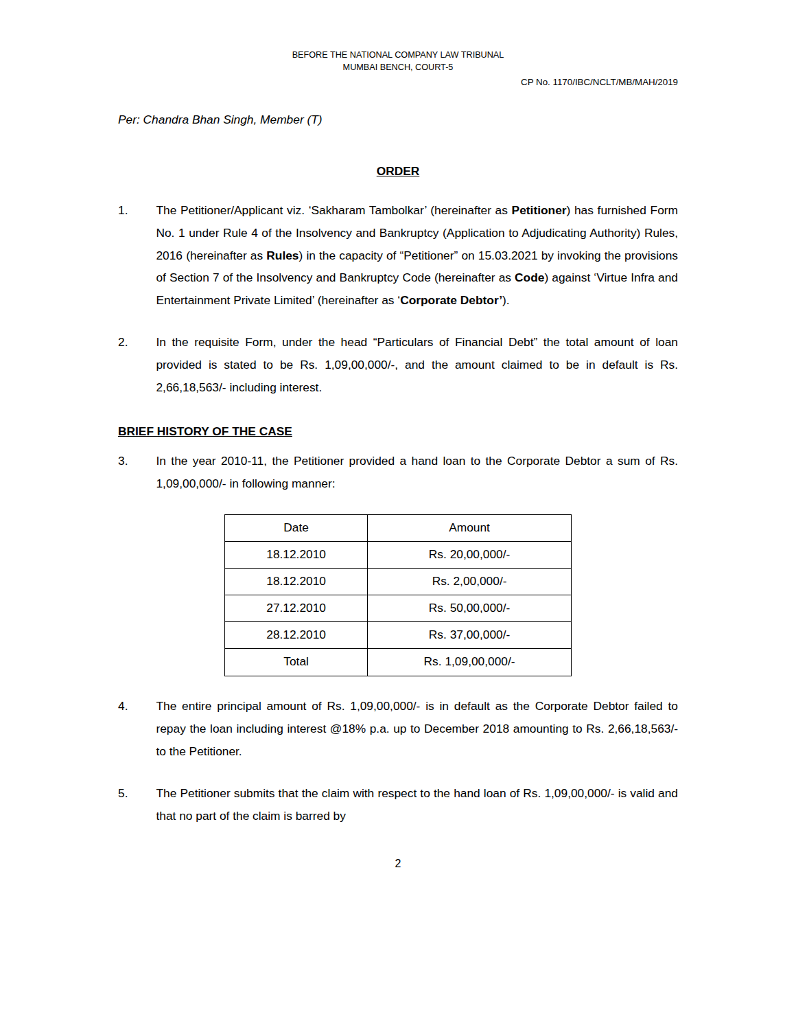BEFORE THE NATIONAL COMPANY LAW TRIBUNAL
MUMBAI BENCH, COURT-5
CP No. 1170/IBC/NCLT/MB/MAH/2019
Per: Chandra Bhan Singh, Member (T)
ORDER
1. The Petitioner/Applicant viz. ‘Sakharam Tambolkar’ (hereinafter as Petitioner) has furnished Form No. 1 under Rule 4 of the Insolvency and Bankruptcy (Application to Adjudicating Authority) Rules, 2016 (hereinafter as Rules) in the capacity of “Petitioner” on 15.03.2021 by invoking the provisions of Section 7 of the Insolvency and Bankruptcy Code (hereinafter as Code) against ‘Virtue Infra and Entertainment Private Limited’ (hereinafter as ‘Corporate Debtor’).
2. In the requisite Form, under the head “Particulars of Financial Debt” the total amount of loan provided is stated to be Rs. 1,09,00,000/-, and the amount claimed to be in default is Rs. 2,66,18,563/- including interest.
BRIEF HISTORY OF THE CASE
3. In the year 2010-11, the Petitioner provided a hand loan to the Corporate Debtor a sum of Rs. 1,09,00,000/- in following manner:
| Date | Amount |
| --- | --- |
| 18.12.2010 | Rs. 20,00,000/- |
| 18.12.2010 | Rs. 2,00,000/- |
| 27.12.2010 | Rs. 50,00,000/- |
| 28.12.2010 | Rs. 37,00,000/- |
| Total | Rs. 1,09,00,000/- |
4. The entire principal amount of Rs. 1,09,00,000/- is in default as the Corporate Debtor failed to repay the loan including interest @18% p.a. up to December 2018 amounting to Rs. 2,66,18,563/- to the Petitioner.
5. The Petitioner submits that the claim with respect to the hand loan of Rs. 1,09,00,000/- is valid and that no part of the claim is barred by
2